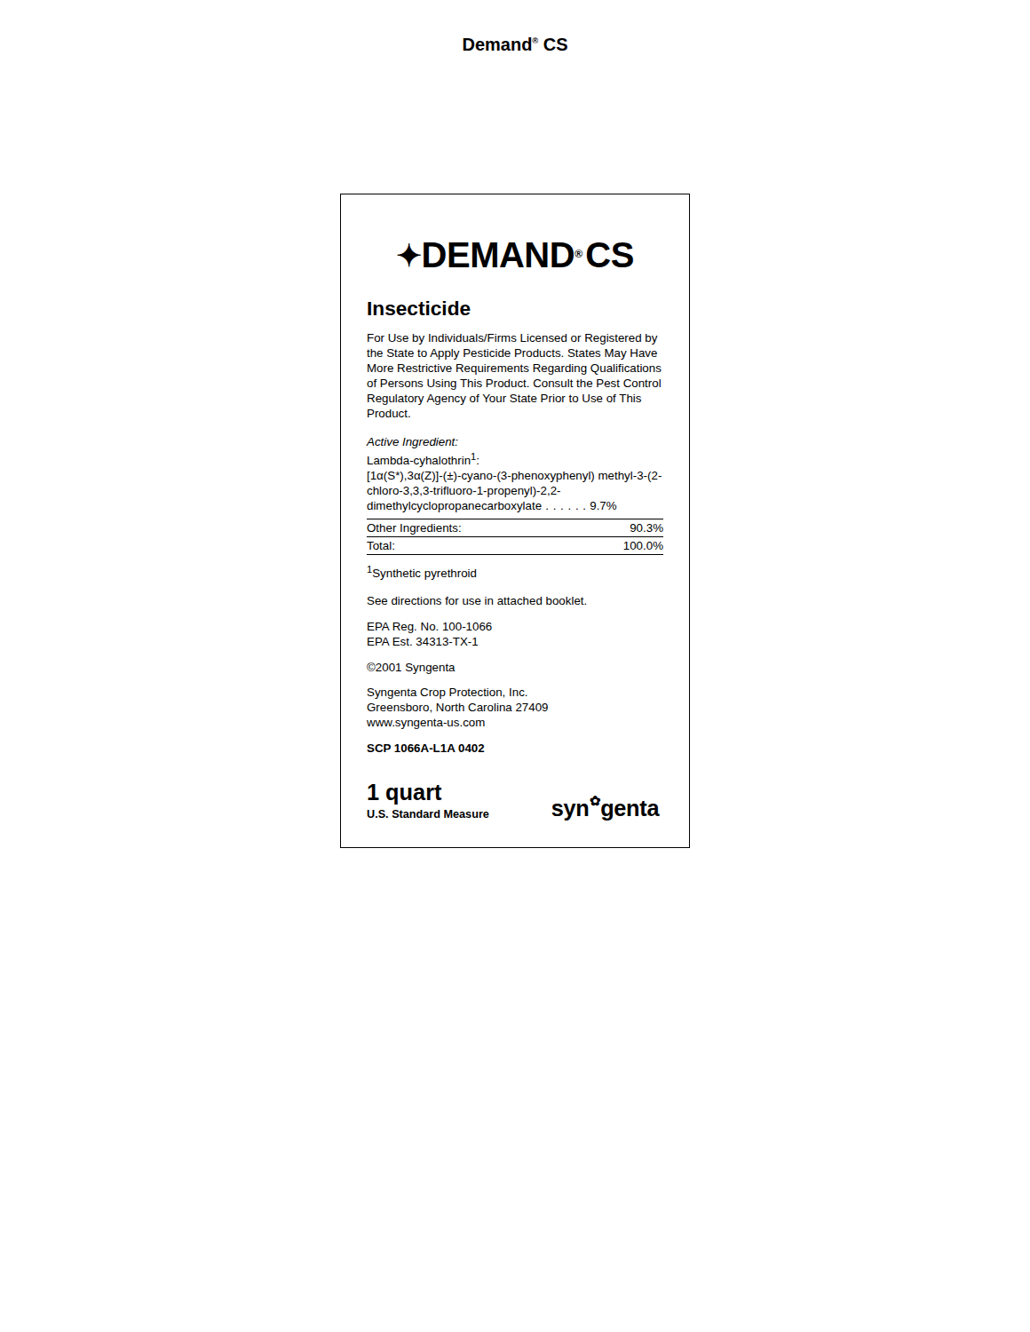Demand® CS
✦DEMAND®CS
Insecticide
For Use by Individuals/Firms Licensed or Registered by the State to Apply Pesticide Products. States May Have More Restrictive Requirements Regarding Qualifications of Persons Using This Product. Consult the Pest Control Regulatory Agency of Your State Prior to Use of This Product.
Active Ingredient:
Lambda-cyhalothrin1:
[1α(S*),3α(Z)]-(±)-cyano-(3-phenoxyphenyl) methyl-3-(2-chloro-3,3,3-trifluoro-1-propenyl)-2,2-dimethylcyclopropanecarboxylate . . . . . . 9.7%
| Other Ingredients: | 90.3% |
| Total: | 100.0% |
1Synthetic pyrethroid
See directions for use in attached booklet.
EPA Reg. No. 100-1066
EPA Est. 34313-TX-1
©2001 Syngenta
Syngenta Crop Protection, Inc.
Greensboro, North Carolina 27409
www.syngenta-us.com
SCP 1066A-L1A 0402
1 quart
U.S. Standard Measure
syn✿genta